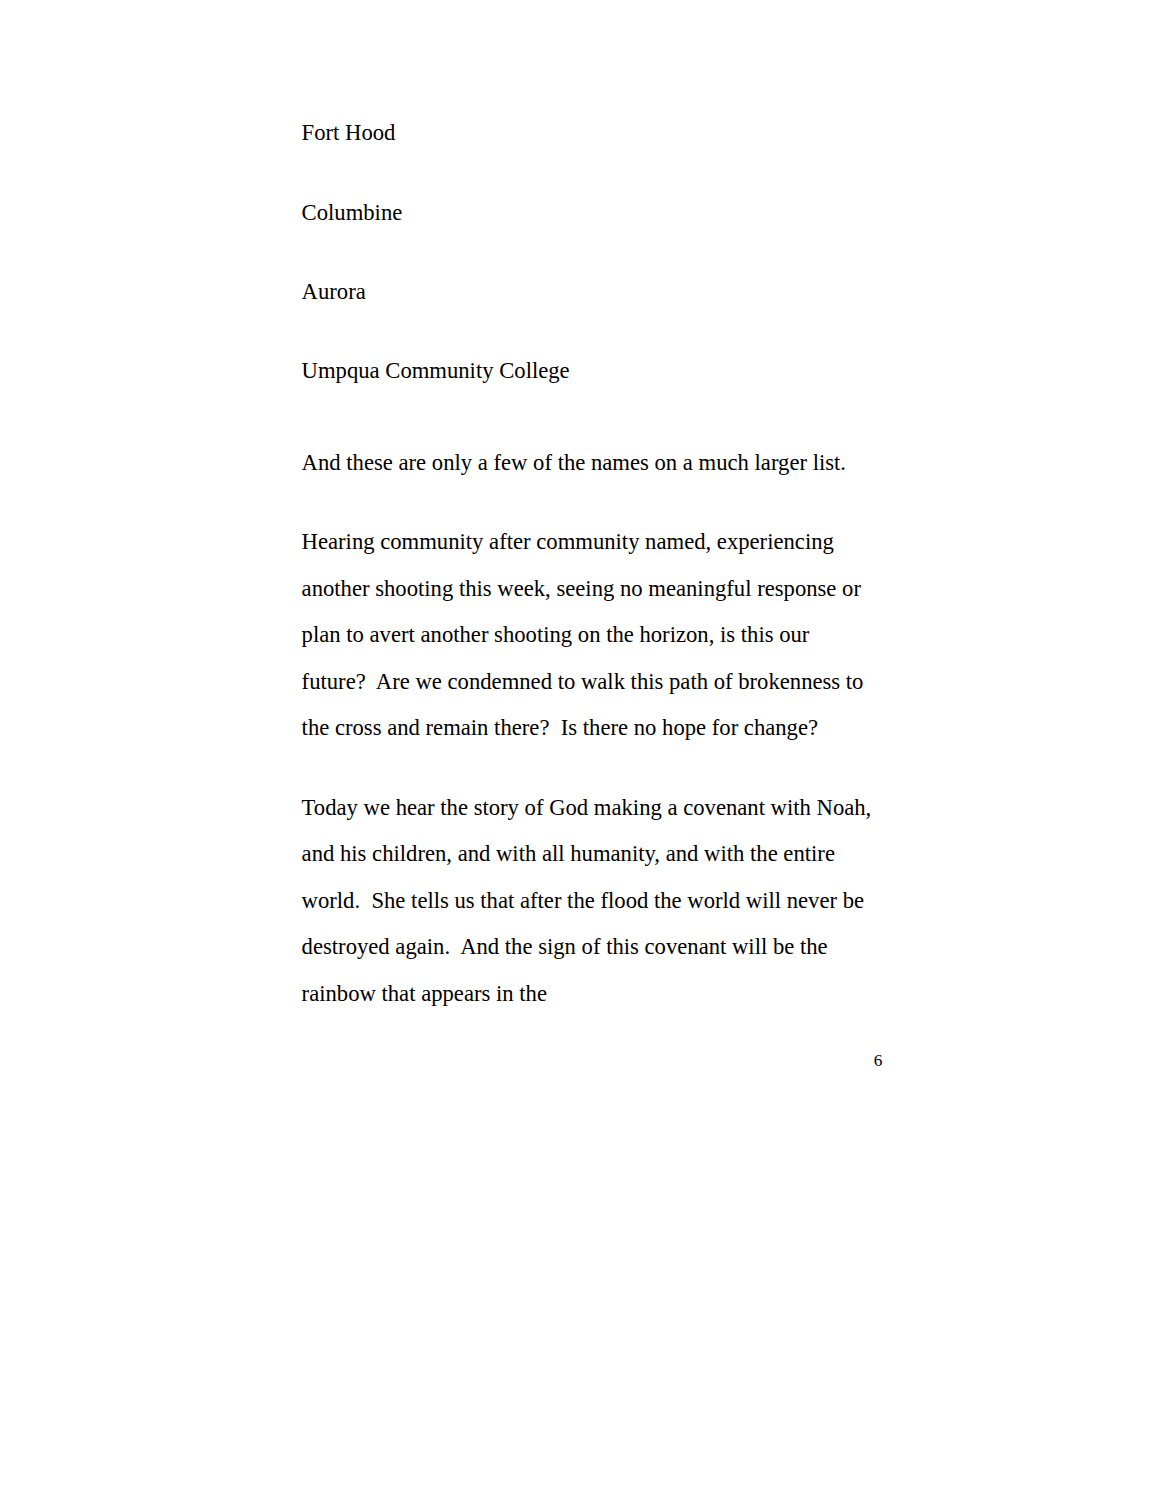Fort Hood
Columbine
Aurora
Umpqua Community College
And these are only a few of the names on a much larger list.
Hearing community after community named, experiencing another shooting this week, seeing no meaningful response or plan to avert another shooting on the horizon, is this our future? Are we condemned to walk this path of brokenness to the cross and remain there? Is there no hope for change?
Today we hear the story of God making a covenant with Noah, and his children, and with all humanity, and with the entire world. She tells us that after the flood the world will never be destroyed again. And the sign of this covenant will be the rainbow that appears in the
6